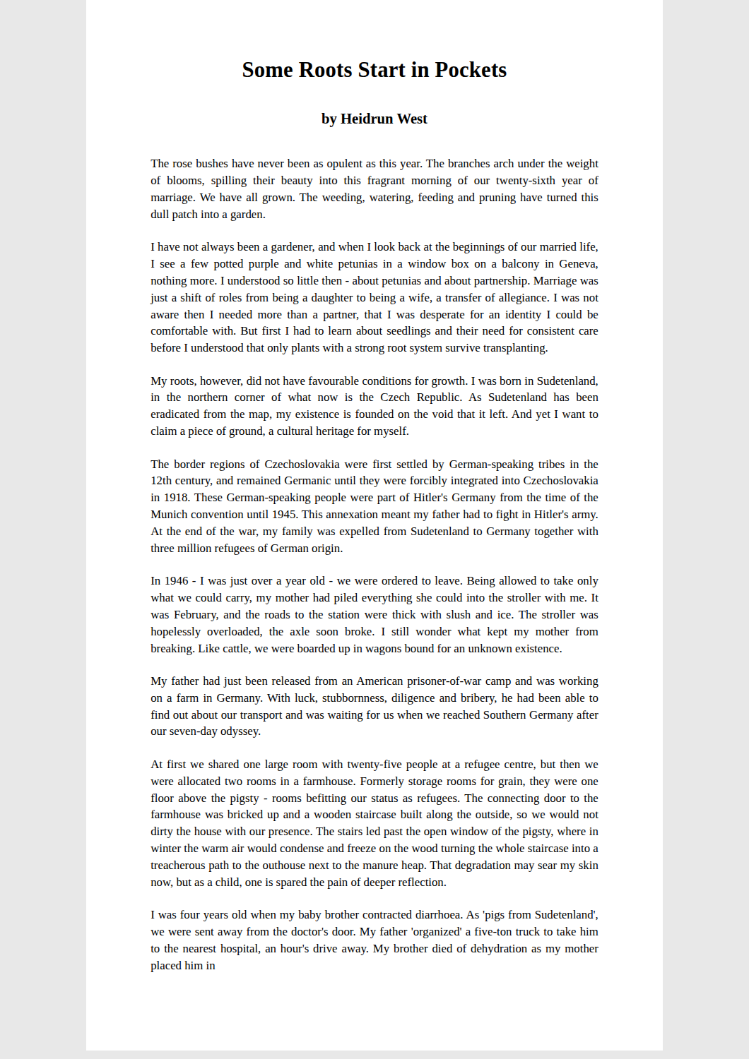Some Roots Start in Pockets
by Heidrun West
The rose bushes have never been as opulent as this year. The branches arch under the weight of blooms, spilling their beauty into this fragrant morning of our twenty-sixth year of marriage. We have all grown. The weeding, watering, feeding and pruning have turned this dull patch into a garden.
I have not always been a gardener, and when I look back at the beginnings of our married life, I see a few potted purple and white petunias in a window box on a balcony in Geneva, nothing more. I understood so little then - about petunias and about partnership. Marriage was just a shift of roles from being a daughter to being a wife, a transfer of allegiance. I was not aware then I needed more than a partner, that I was desperate for an identity I could be comfortable with. But first I had to learn about seedlings and their need for consistent care before I understood that only plants with a strong root system survive transplanting.
My roots, however, did not have favourable conditions for growth. I was born in Sudetenland, in the northern corner of what now is the Czech Republic. As Sudetenland has been eradicated from the map, my existence is founded on the void that it left. And yet I want to claim a piece of ground, a cultural heritage for myself.
The border regions of Czechoslovakia were first settled by German-speaking tribes in the 12th century, and remained Germanic until they were forcibly integrated into Czechoslovakia in 1918. These German-speaking people were part of Hitler's Germany from the time of the Munich convention until 1945. This annexation meant my father had to fight in Hitler's army. At the end of the war, my family was expelled from Sudetenland to Germany together with three million refugees of German origin.
In 1946 - I was just over a year old - we were ordered to leave. Being allowed to take only what we could carry, my mother had piled everything she could into the stroller with me. It was February, and the roads to the station were thick with slush and ice. The stroller was hopelessly overloaded, the axle soon broke. I still wonder what kept my mother from breaking. Like cattle, we were boarded up in wagons bound for an unknown existence.
My father had just been released from an American prisoner-of-war camp and was working on a farm in Germany. With luck, stubbornness, diligence and bribery, he had been able to find out about our transport and was waiting for us when we reached Southern Germany after our seven-day odyssey.
At first we shared one large room with twenty-five people at a refugee centre, but then we were allocated two rooms in a farmhouse. Formerly storage rooms for grain, they were one floor above the pigsty - rooms befitting our status as refugees. The connecting door to the farmhouse was bricked up and a wooden staircase built along the outside, so we would not dirty the house with our presence. The stairs led past the open window of the pigsty, where in winter the warm air would condense and freeze on the wood turning the whole staircase into a treacherous path to the outhouse next to the manure heap. That degradation may sear my skin now, but as a child, one is spared the pain of deeper reflection.
I was four years old when my baby brother contracted diarrhoea. As 'pigs from Sudetenland', we were sent away from the doctor's door. My father 'organized' a five-ton truck to take him to the nearest hospital, an hour's drive away. My brother died of dehydration as my mother placed him in